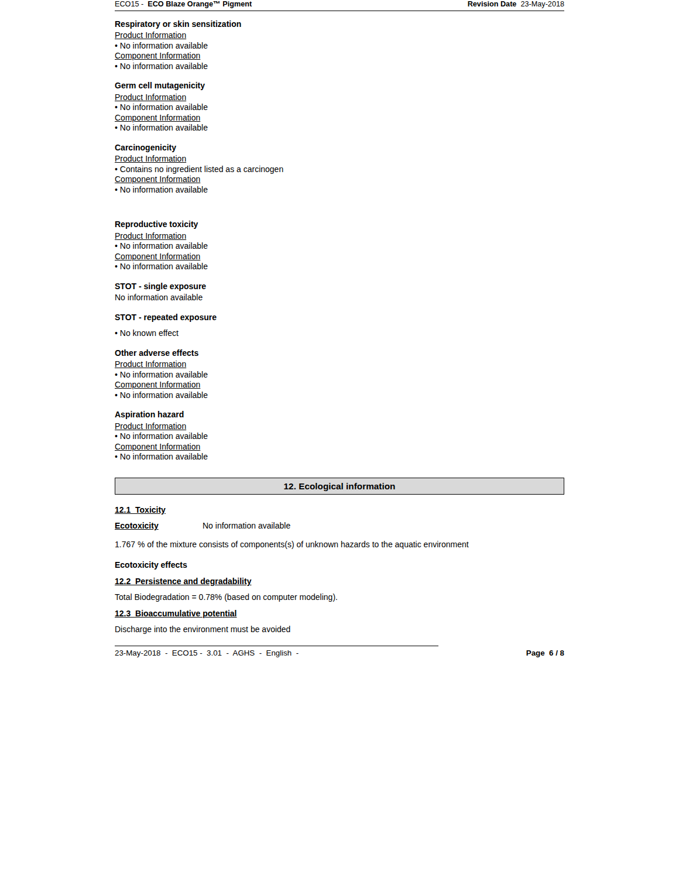ECO15 - ECO Blaze Orange™ Pigment
Revision Date 23-May-2018
Respiratory or skin sensitization
Product Information
• No information available
Component Information
• No information available
Germ cell mutagenicity
Product Information
• No information available
Component Information
• No information available
Carcinogenicity
Product Information
• Contains no ingredient listed as a carcinogen
Component Information
• No information available
Reproductive toxicity
Product Information
• No information available
Component Information
• No information available
STOT - single exposure
No information available
STOT - repeated exposure
• No known effect
Other adverse effects
Product Information
• No information available
Component Information
• No information available
Aspiration hazard
Product Information
• No information available
Component Information
• No information available
12. Ecological information
12.1 Toxicity
Ecotoxicity
No information available
1.767 % of the mixture consists of components(s) of unknown hazards to the aquatic environment
Ecotoxicity effects
12.2 Persistence and degradability
Total Biodegradation = 0.78% (based on computer modeling).
12.3 Bioaccumulative potential
Discharge into the environment must be avoided
23-May-2018 - ECO15 - 3.01 - AGHS - English -
Page 6 / 8